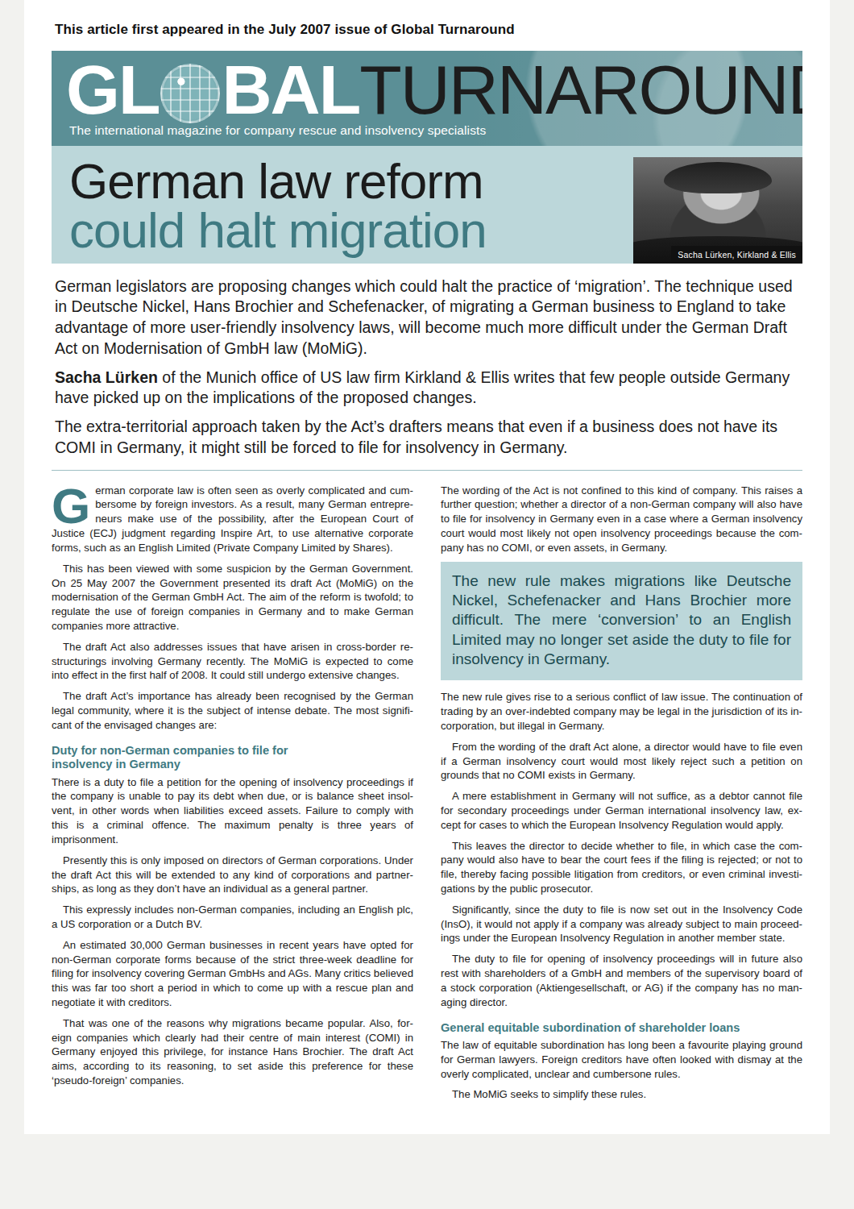This article first appeared in the July 2007 issue of Global Turnaround
GL BAL TURNAROUND
The international magazine for company rescue and insolvency specialists
German law reformcould halt migration
Sacha Lürken, Kirkland & Ellis
German legislators are proposing changes which could halt the practice of ‘migration’. The technique used in Deutsche Nickel, Hans Brochier and Schefenacker, of migrating a German business to England to take advantage of more user-friendly insolvency laws, will become much more difficult under the German Draft Act on Modernisation of GmbH law (MoMiG).
Sacha Lürken of the Munich office of US law firm Kirkland & Ellis writes that few people outside Germany have picked up on the implications of the proposed changes.
The extra-territorial approach taken by the Act’s drafters means that even if a business does not have its COMI in Germany, it might still be forced to file for insolvency in Germany.
German corporate law is often seen as overly complicated and cumbersome by foreign investors. As a result, many German entrepreneurs make use of the possibility, after the European Court of Justice (ECJ) judgment regarding Inspire Art, to use alternative corporate forms, such as an English Limited (Private Company Limited by Shares).
This has been viewed with some suspicion by the German Government. On 25 May 2007 the Government presented its draft Act (MoMiG) on the modernisation of the German GmbH Act. The aim of the reform is twofold; to regulate the use of foreign companies in Germany and to make German companies more attractive.
The draft Act also addresses issues that have arisen in cross-border restructurings involving Germany recently. The MoMiG is expected to come into effect in the first half of 2008. It could still undergo extensive changes.
The draft Act’s importance has already been recognised by the German legal community, where it is the subject of intense debate. The most significant of the envisaged changes are:
Duty for non-German companies to file for
insolvency in Germany
There is a duty to file a petition for the opening of insolvency proceedings if the company is unable to pay its debt when due, or is balance sheet insolvent, in other words when liabilities exceed assets. Failure to comply with this is a criminal offence. The maximum penalty is three years of imprisonment.
Presently this is only imposed on directors of German corporations. Under the draft Act this will be extended to any kind of corporations and partnerships, as long as they don’t have an individual as a general partner.
This expressly includes non-German companies, including an English plc, a US corporation or a Dutch BV.
An estimated 30,000 German businesses in recent years have opted for non-German corporate forms because of the strict three-week deadline for filing for insolvency covering German GmbHs and AGs. Many critics believed this was far too short a period in which to come up with a rescue plan and negotiate it with creditors.
That was one of the reasons why migrations became popular. Also, foreign companies which clearly had their centre of main interest (COMI) in Germany enjoyed this privilege, for instance Hans Brochier. The draft Act aims, according to its reasoning, to set aside this preference for these ‘pseudo-foreign’ companies.
The wording of the Act is not confined to this kind of company. This raises a further question; whether a director of a non-German company will also have to file for insolvency in Germany even in a case where a German insolvency court would most likely not open insolvency proceedings because the company has no COMI, or even assets, in Germany.
The new rule makes migrations like Deutsche Nickel, Schefenacker and Hans Brochier more difficult. The mere ‘conversion’ to an English Limited may no longer set aside the duty to file for insolvency in Germany.
The new rule gives rise to a serious conflict of law issue. The continuation of trading by an over-indebted company may be legal in the jurisdiction of its incorporation, but illegal in Germany.
From the wording of the draft Act alone, a director would have to file even if a German insolvency court would most likely reject such a petition on grounds that no COMI exists in Germany.
A mere establishment in Germany will not suffice, as a debtor cannot file for secondary proceedings under German international insolvency law, except for cases to which the European Insolvency Regulation would apply.
This leaves the director to decide whether to file, in which case the company would also have to bear the court fees if the filing is rejected; or not to file, thereby facing possible litigation from creditors, or even criminal investigations by the public prosecutor.
Significantly, since the duty to file is now set out in the Insolvency Code (InsO), it would not apply if a company was already subject to main proceedings under the European Insolvency Regulation in another member state.
The duty to file for opening of insolvency proceedings will in future also rest with shareholders of a GmbH and members of the supervisory board of a stock corporation (Aktiengesellschaft, or AG) if the company has no managing director.
General equitable subordination of shareholder loans
The law of equitable subordination has long been a favourite playing ground for German lawyers. Foreign creditors have often looked with dismay at the overly complicated, unclear and cumbersone rules.
The MoMiG seeks to simplify these rules.